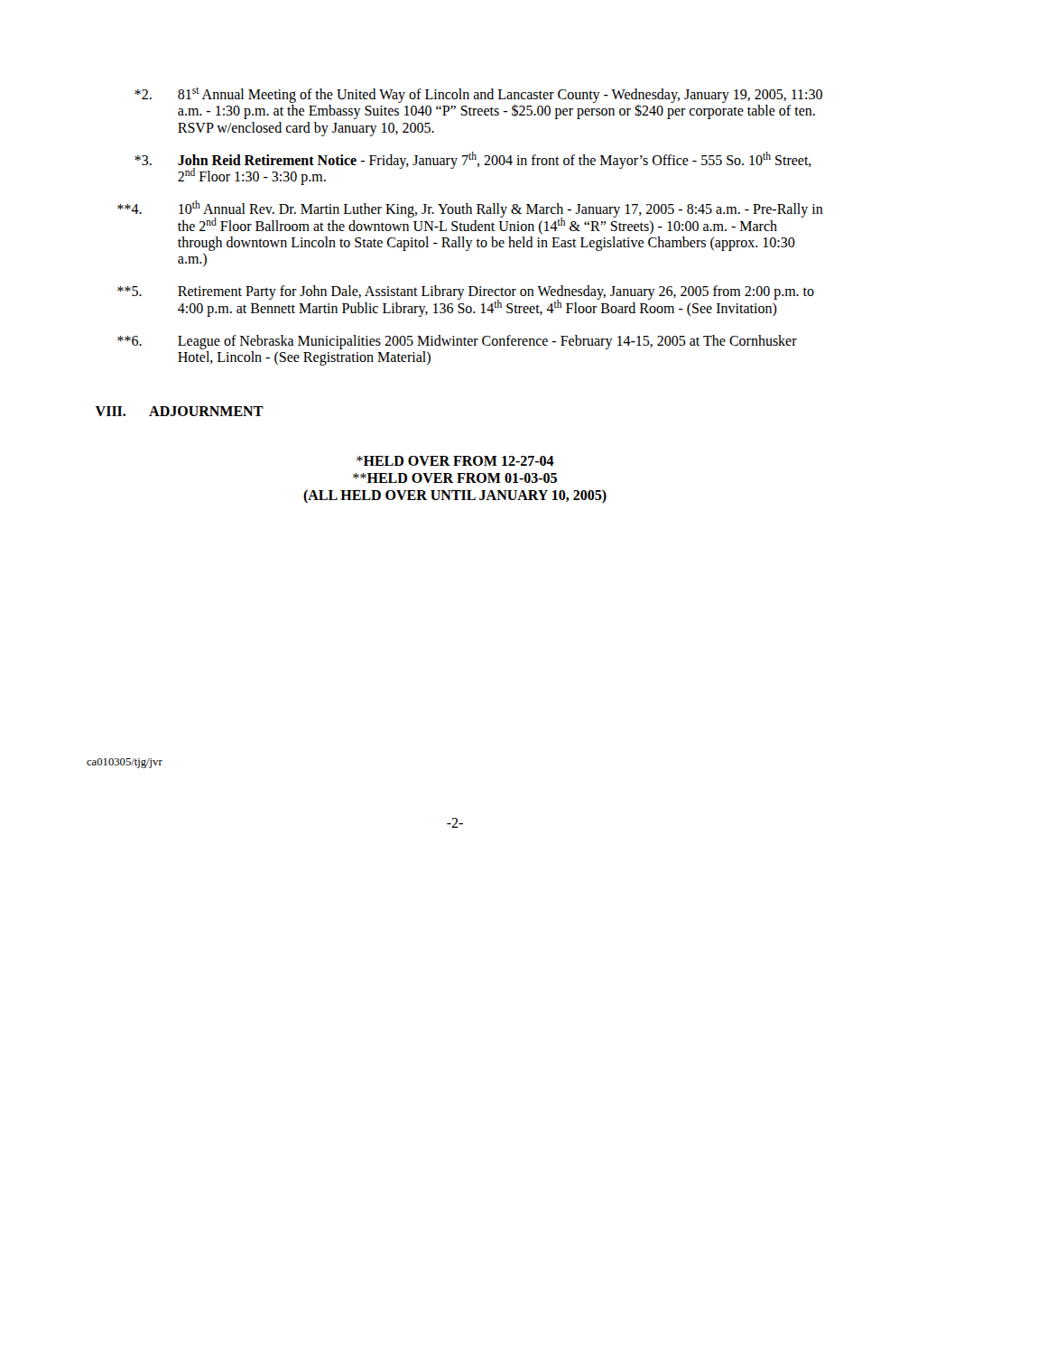*2.
81st Annual Meeting of the United Way of Lincoln and Lancaster County - Wednesday, January 19, 2005, 11:30 a.m. - 1:30 p.m. at the Embassy Suites 1040 “P” Streets - $25.00 per person or $240 per corporate table of ten. RSVP w/enclosed card by January 10, 2005.
*3.
John Reid Retirement Notice - Friday, January 7th, 2004 in front of the Mayor’s Office - 555 So. 10th Street, 2nd Floor 1:30 - 3:30 p.m.
**4.
10th Annual Rev. Dr. Martin Luther King, Jr. Youth Rally & March - January 17, 2005 - 8:45 a.m. - Pre-Rally in the 2nd Floor Ballroom at the downtown UN-L Student Union (14th & “R” Streets) - 10:00 a.m. - March through downtown Lincoln to State Capitol - Rally to be held in East Legislative Chambers (approx. 10:30 a.m.)
**5.
Retirement Party for John Dale, Assistant Library Director on Wednesday, January 26, 2005 from 2:00 p.m. to 4:00 p.m. at Bennett Martin Public Library, 136 So. 14th Street, 4th Floor Board Room - (See Invitation)
**6.
League of Nebraska Municipalities 2005 Midwinter Conference - February 14-15, 2005 at The Cornhusker Hotel, Lincoln - (See Registration Material)
VIII. ADJOURNMENT
*HELD OVER FROM 12-27-04
**HELD OVER FROM 01-03-05
(ALL HELD OVER UNTIL JANUARY 10, 2005)
ca010305/tjg/jvr
-2-